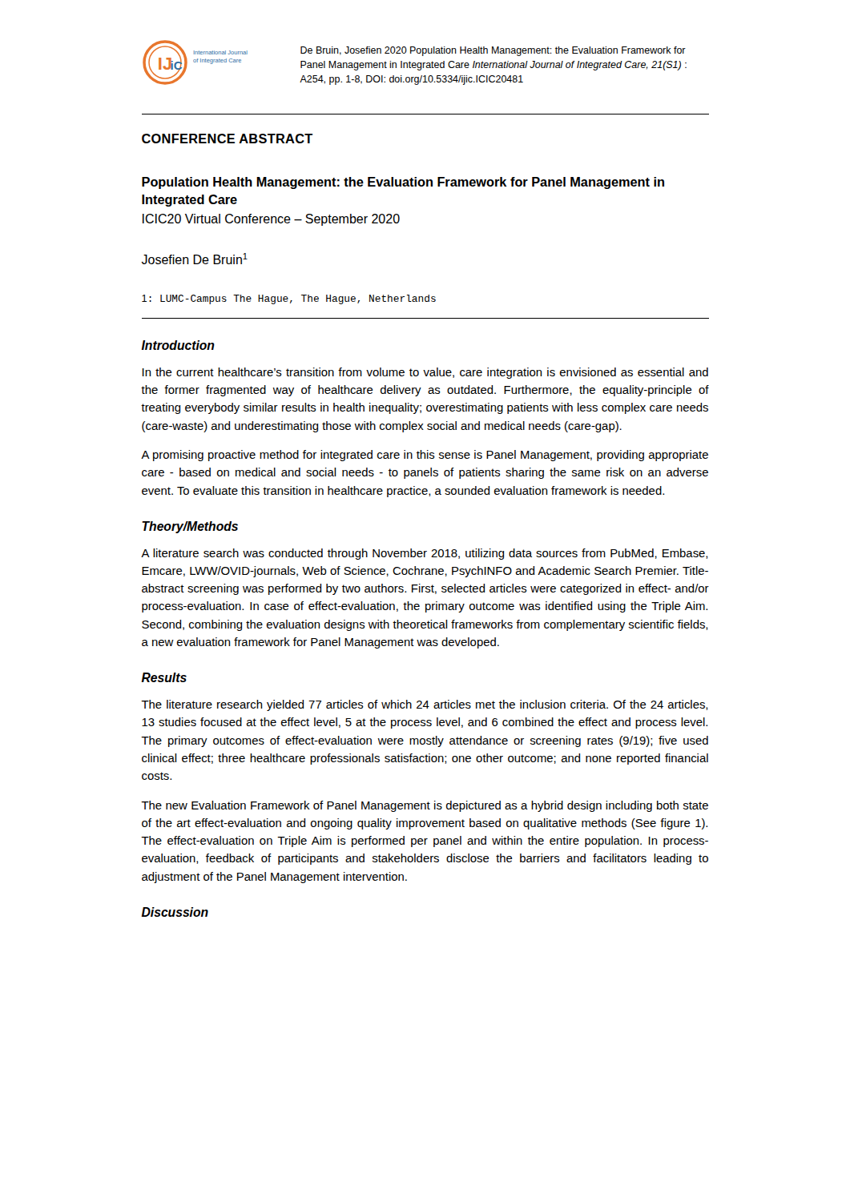IJ iC International Journal of Integrated Care
De Bruin, Josefien 2020 Population Health Management: the Evaluation Framework for Panel Management in Integrated Care International Journal of Integrated Care, 21(S1) : A254, pp. 1-8, DOI: doi.org/10.5334/ijic.ICIC20481
CONFERENCE ABSTRACT
Population Health Management: the Evaluation Framework for Panel Management in Integrated Care
ICIC20 Virtual Conference – September 2020
Josefien De Bruin1
1: LUMC-Campus The Hague, The Hague, Netherlands
Introduction
In the current healthcare’s transition from volume to value, care integration is envisioned as essential and the former fragmented way of healthcare delivery as outdated. Furthermore, the equality-principle of treating everybody similar results in health inequality; overestimating patients with less complex care needs (care-waste) and underestimating those with complex social and medical needs (care-gap).
A promising proactive method for integrated care in this sense is Panel Management, providing appropriate care - based on medical and social needs - to panels of patients sharing the same risk on an adverse event. To evaluate this transition in healthcare practice, a sounded evaluation framework is needed.
Theory/Methods
A literature search was conducted through November 2018, utilizing data sources from PubMed, Embase, Emcare, LWW/OVID-journals, Web of Science, Cochrane, PsychINFO and Academic Search Premier. Title-abstract screening was performed by two authors. First, selected articles were categorized in effect- and/or process-evaluation. In case of effect-evaluation, the primary outcome was identified using the Triple Aim. Second, combining the evaluation designs with theoretical frameworks from complementary scientific fields, a new evaluation framework for Panel Management was developed.
Results
The literature research yielded 77 articles of which 24 articles met the inclusion criteria. Of the 24 articles, 13 studies focused at the effect level, 5 at the process level, and 6 combined the effect and process level. The primary outcomes of effect-evaluation were mostly attendance or screening rates (9/19); five used clinical effect; three healthcare professionals satisfaction; one other outcome; and none reported financial costs.
The new Evaluation Framework of Panel Management is depictured as a hybrid design including both state of the art effect-evaluation and ongoing quality improvement based on qualitative methods (See figure 1). The effect-evaluation on Triple Aim is performed per panel and within the entire population. In process-evaluation, feedback of participants and stakeholders disclose the barriers and facilitators leading to adjustment of the Panel Management intervention.
Discussion